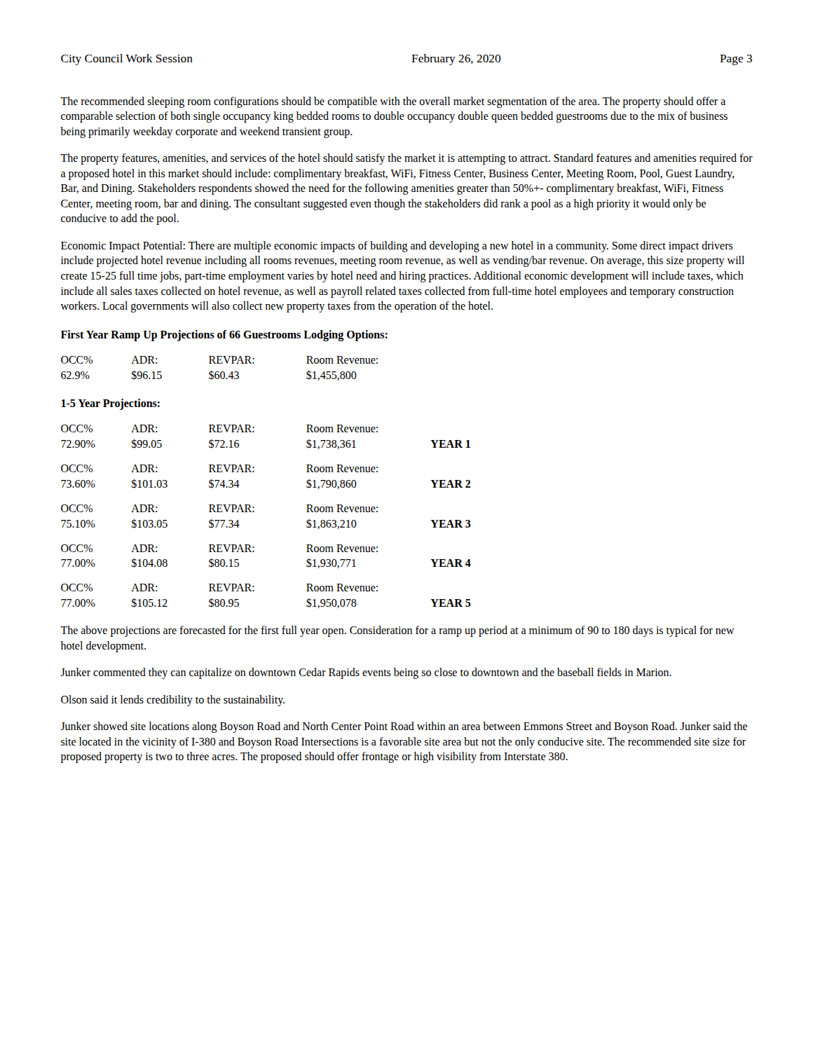City Council Work Session
February 26, 2020
Page 3
The recommended sleeping room configurations should be compatible with the overall market segmentation of the area. The property should offer a comparable selection of both single occupancy king bedded rooms to double occupancy double queen bedded guestrooms due to the mix of business being primarily weekday corporate and weekend transient group.
The property features, amenities, and services of the hotel should satisfy the market it is attempting to attract. Standard features and amenities required for a proposed hotel in this market should include: complimentary breakfast, WiFi, Fitness Center, Business Center, Meeting Room, Pool, Guest Laundry, Bar, and Dining. Stakeholders respondents showed the need for the following amenities greater than 50%+- complimentary breakfast, WiFi, Fitness Center, meeting room, bar and dining. The consultant suggested even though the stakeholders did rank a pool as a high priority it would only be conducive to add the pool.
Economic Impact Potential: There are multiple economic impacts of building and developing a new hotel in a community. Some direct impact drivers include projected hotel revenue including all rooms revenues, meeting room revenue, as well as vending/bar revenue. On average, this size property will create 15-25 full time jobs, part-time employment varies by hotel need and hiring practices. Additional economic development will include taxes, which include all sales taxes collected on hotel revenue, as well as payroll related taxes collected from full-time hotel employees and temporary construction workers. Local governments will also collect new property taxes from the operation of the hotel.
First Year Ramp Up Projections of 66 Guestrooms Lodging Options:
| OCC% | ADR: | REVPAR: | Room Revenue: |
| 62.9% | $96.15 | $60.43 | $1,455,800 |
1-5 Year Projections:
| OCC% | ADR: | REVPAR: | Room Revenue: | |
| 72.90% | $99.05 | $72.16 | $1,738,361 | YEAR 1 |
| OCC% | ADR: | REVPAR: | Room Revenue: | |
| 73.60% | $101.03 | $74.34 | $1,790,860 | YEAR 2 |
| OCC% | ADR: | REVPAR: | Room Revenue: | |
| 75.10% | $103.05 | $77.34 | $1,863,210 | YEAR 3 |
| OCC% | ADR: | REVPAR: | Room Revenue: | |
| 77.00% | $104.08 | $80.15 | $1,930,771 | YEAR 4 |
| OCC% | ADR: | REVPAR: | Room Revenue: | |
| 77.00% | $105.12 | $80.95 | $1,950,078 | YEAR 5 |
The above projections are forecasted for the first full year open. Consideration for a ramp up period at a minimum of 90 to 180 days is typical for new hotel development.
Junker commented they can capitalize on downtown Cedar Rapids events being so close to downtown and the baseball fields in Marion.
Olson said it lends credibility to the sustainability.
Junker showed site locations along Boyson Road and North Center Point Road within an area between Emmons Street and Boyson Road. Junker said the site located in the vicinity of I-380 and Boyson Road Intersections is a favorable site area but not the only conducive site. The recommended site size for proposed property is two to three acres. The proposed should offer frontage or high visibility from Interstate 380.